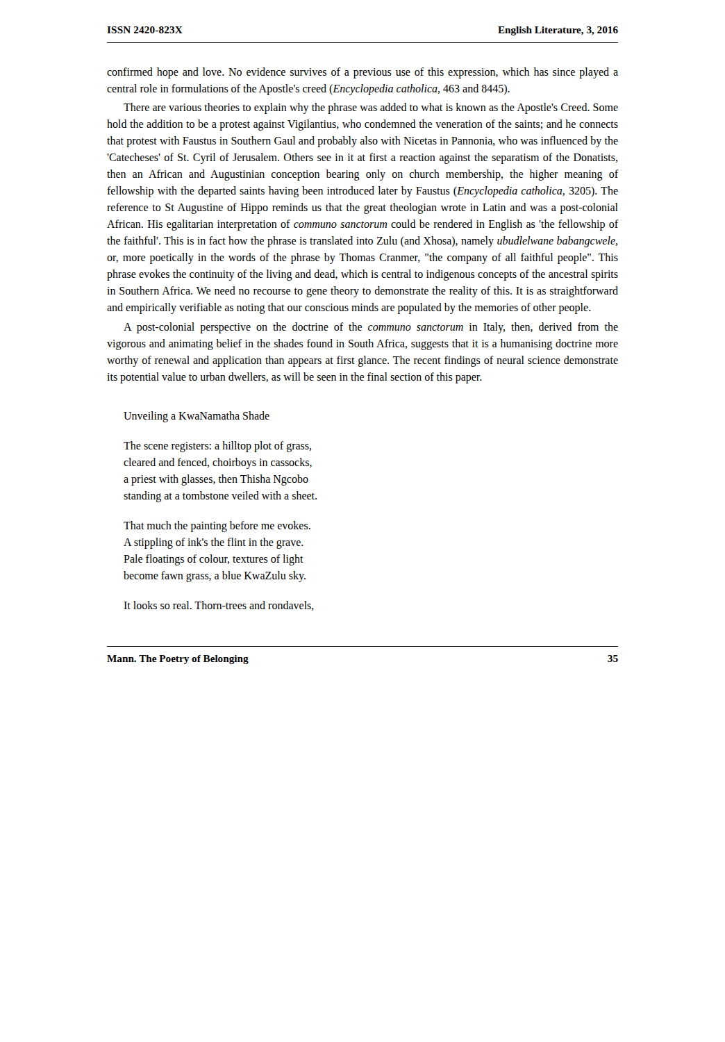ISSN 2420-823X English Literature, 3, 2016
confirmed hope and love. No evidence survives of a previous use of this expression, which has since played a central role in formulations of the Apostle's creed (Encyclopedia catholica, 463 and 8445).
There are various theories to explain why the phrase was added to what is known as the Apostle's Creed. Some hold the addition to be a protest against Vigilantius, who condemned the veneration of the saints; and he connects that protest with Faustus in Southern Gaul and probably also with Nicetas in Pannonia, who was influenced by the 'Catecheses' of St. Cyril of Jerusalem. Others see in it at first a reaction against the separatism of the Donatists, then an African and Augustinian conception bearing only on church membership, the higher meaning of fellowship with the departed saints having been introduced later by Faustus (Encyclopedia catholica, 3205). The reference to St Augustine of Hippo reminds us that the great theologian wrote in Latin and was a post-colonial African. His egalitarian interpretation of communo sanctorum could be rendered in English as 'the fellowship of the faithful'. This is in fact how the phrase is translated into Zulu (and Xhosa), namely ubudlelwane babangcwele, or, more poetically in the words of the phrase by Thomas Cranmer, "the company of all faithful people". This phrase evokes the continuity of the living and dead, which is central to indigenous concepts of the ancestral spirits in Southern Africa. We need no recourse to gene theory to demonstrate the reality of this. It is as straightforward and empirically verifiable as noting that our conscious minds are populated by the memories of other people.
A post-colonial perspective on the doctrine of the communo sanctorum in Italy, then, derived from the vigorous and animating belief in the shades found in South Africa, suggests that it is a humanising doctrine more worthy of renewal and application than appears at first glance. The recent findings of neural science demonstrate its potential value to urban dwellers, as will be seen in the final section of this paper.
Unveiling a KwaNamatha Shade
The scene registers: a hilltop plot of grass,
cleared and fenced, choirboys in cassocks,
a priest with glasses, then Thisha Ngcobo
standing at a tombstone veiled with a sheet.
That much the painting before me evokes.
A stippling of ink's the flint in the grave.
Pale floatings of colour, textures of light
become fawn grass, a blue KwaZulu sky.
It looks so real. Thorn-trees and rondavels,
Mann. The Poetry of Belonging 35